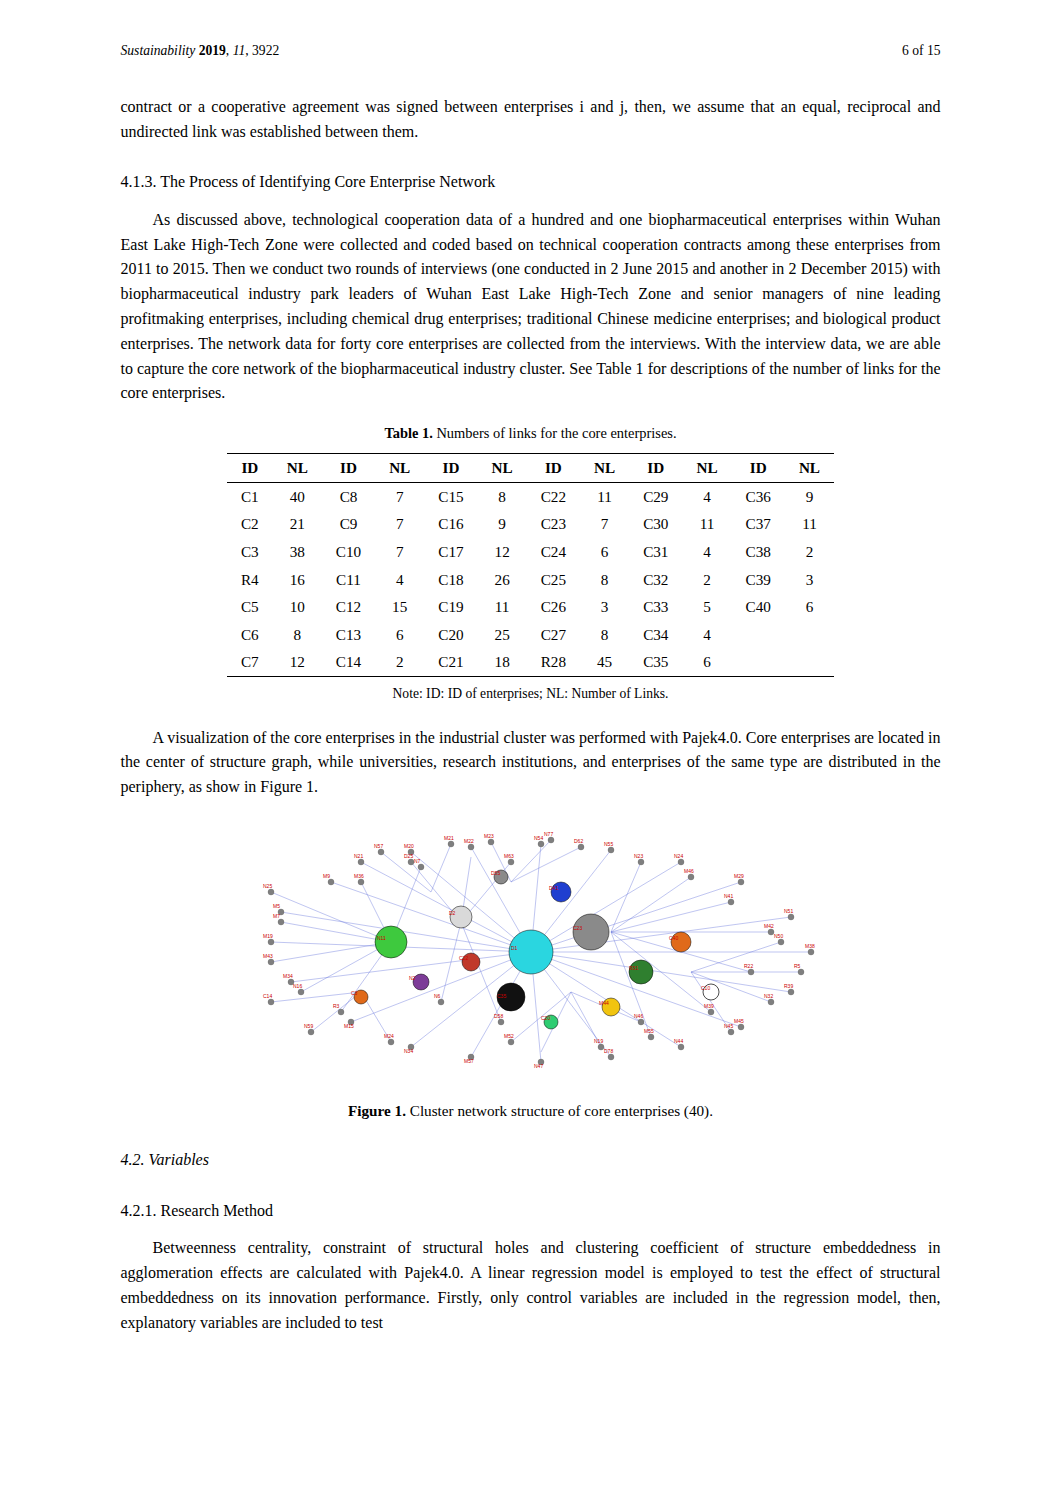Sustainability 2019, 11, 3922 6 of 15
contract or a cooperative agreement was signed between enterprises i and j, then, we assume that an equal, reciprocal and undirected link was established between them.
4.1.3. The Process of Identifying Core Enterprise Network
As discussed above, technological cooperation data of a hundred and one biopharmaceutical enterprises within Wuhan East Lake High-Tech Zone were collected and coded based on technical cooperation contracts among these enterprises from 2011 to 2015. Then we conduct two rounds of interviews (one conducted in 2 June 2015 and another in 2 December 2015) with biopharmaceutical industry park leaders of Wuhan East Lake High-Tech Zone and senior managers of nine leading profitmaking enterprises, including chemical drug enterprises; traditional Chinese medicine enterprises; and biological product enterprises. The network data for forty core enterprises are collected from the interviews. With the interview data, we are able to capture the core network of the biopharmaceutical industry cluster. See Table 1 for descriptions of the number of links for the core enterprises.
Table 1. Numbers of links for the core enterprises.
| ID | NL | ID | NL | ID | NL | ID | NL | ID | NL | ID | NL |
| --- | --- | --- | --- | --- | --- | --- | --- | --- | --- | --- | --- |
| C1 | 40 | C8 | 7 | C15 | 8 | C22 | 11 | C29 | 4 | C36 | 9 |
| C2 | 21 | C9 | 7 | C16 | 9 | C23 | 7 | C30 | 11 | C37 | 11 |
| C3 | 38 | C10 | 7 | C17 | 12 | C24 | 6 | C31 | 4 | C38 | 2 |
| R4 | 16 | C11 | 4 | C18 | 26 | C25 | 8 | C32 | 2 | C39 | 3 |
| C5 | 10 | C12 | 15 | C19 | 11 | C26 | 3 | C33 | 5 | C40 | 6 |
| C6 | 8 | C13 | 6 | C20 | 25 | C27 | 8 | C34 | 4 | | |
| C7 | 12 | C14 | 2 | C21 | 18 | R28 | 45 | C35 | 6 | | |
Note: ID: ID of enterprises; NL: Number of Links.
A visualization of the core enterprises in the industrial cluster was performed with Pajek4.0. Core enterprises are located in the center of structure graph, while universities, research institutions, and enterprises of the same type are distributed in the periphery, as show in Figure 1.
M9N21M20 M22N54N55 N24M29N51 M38R39M45 N44D78N47 M57N34M15 M34M19M5 N25M7M43 N16R3M36 N7D25M63 N6D58N23 M46N41M42 R22M39M55 N19M52N46 N32R5N50 N45N59M24 C14M23N77 D62N57M21 D1C23N11 C35R31D2 C40D41C22 M44N2C10 C3C20D55
Figure 1. Cluster network structure of core enterprises (40).
4.2. Variables
4.2.1. Research Method
Betweenness centrality, constraint of structural holes and clustering coefficient of structure embeddedness in agglomeration effects are calculated with Pajek4.0. A linear regression model is employed to test the effect of structural embeddedness on its innovation performance. Firstly, only control variables are included in the regression model, then, explanatory variables are included to test